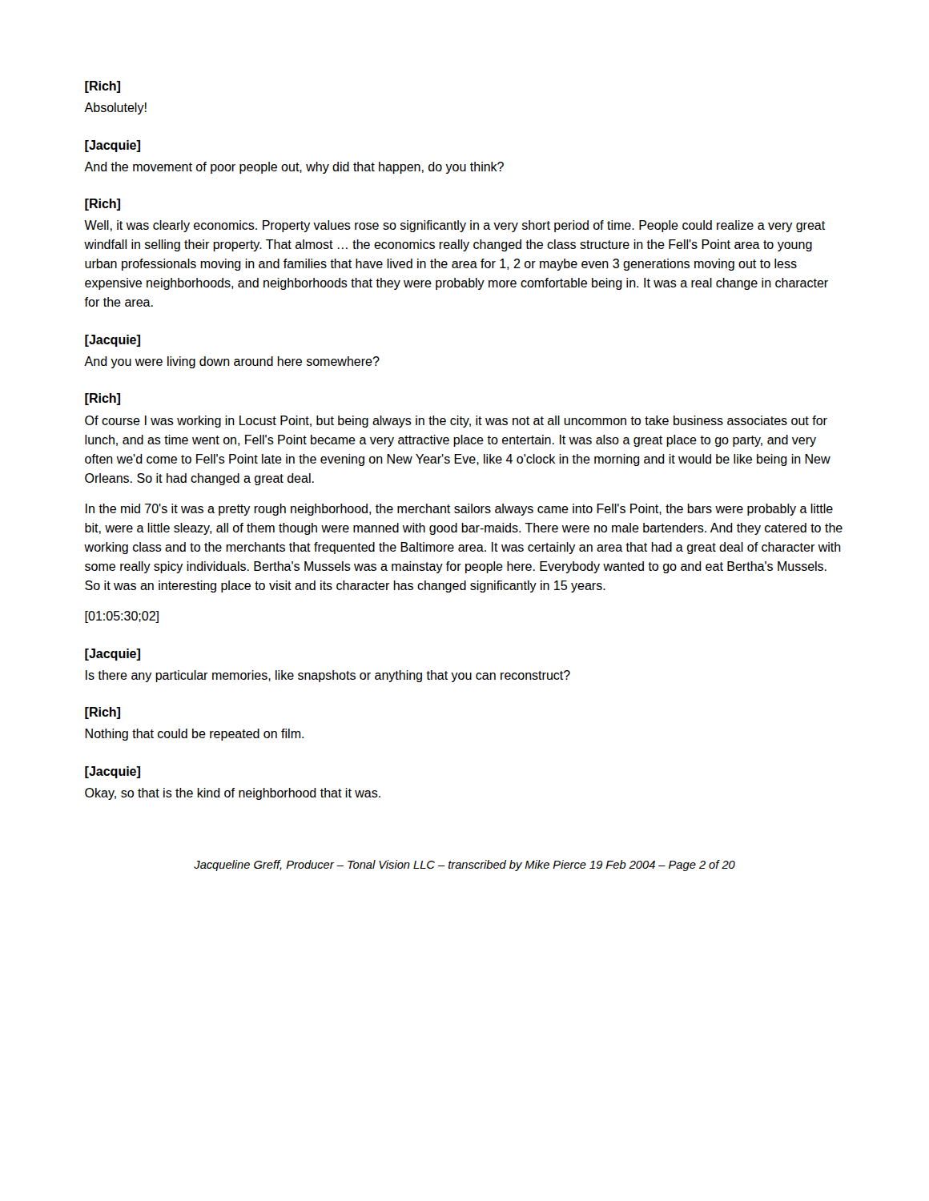[Rich]
Absolutely!
[Jacquie]
And the movement of poor people out, why did that happen, do you think?
[Rich]
Well, it was clearly economics. Property values rose so significantly in a very short period of time. People could realize a very great windfall in selling their property. That almost … the economics really changed the class structure in the Fell's Point area to young urban professionals moving in and families that have lived in the area for 1, 2 or maybe even 3 generations moving out to less expensive neighborhoods, and neighborhoods that they were probably more comfortable being in. It was a real change in character for the area.
[Jacquie]
And you were living down around here somewhere?
[Rich]
Of course I was working in Locust Point, but being always in the city, it was not at all uncommon to take business associates out for lunch, and as time went on, Fell's Point became a very attractive place to entertain. It was also a great place to go party, and very often we'd come to Fell's Point late in the evening on New Year's Eve, like 4 o'clock in the morning and it would be like being in New Orleans. So it had changed a great deal.
In the mid 70's it was a pretty rough neighborhood, the merchant sailors always came into Fell's Point, the bars were probably a little bit, were a little sleazy, all of them though were manned with good bar-maids. There were no male bartenders. And they catered to the working class and to the merchants that frequented the Baltimore area. It was certainly an area that had a great deal of character with some really spicy individuals. Bertha's Mussels was a mainstay for people here. Everybody wanted to go and eat Bertha's Mussels. So it was an interesting place to visit and its character has changed significantly in 15 years.
[01:05:30;02]
[Jacquie]
Is there any particular memories, like snapshots or anything that you can reconstruct?
[Rich]
Nothing that could be repeated on film.
[Jacquie]
Okay, so that is the kind of neighborhood that it was.
Jacqueline Greff, Producer – Tonal Vision LLC – transcribed by Mike Pierce 19 Feb 2004 – Page 2 of 20